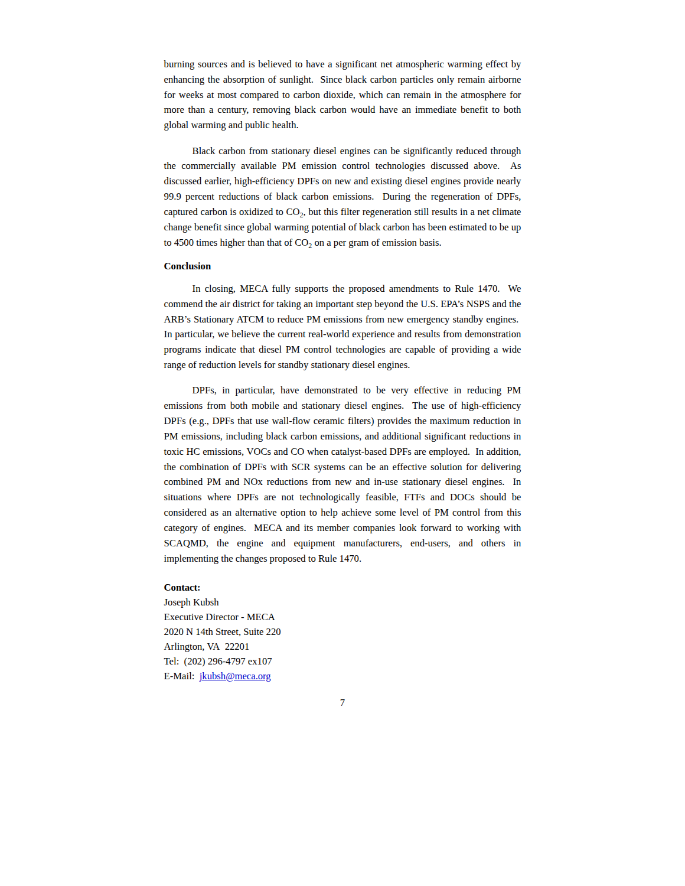burning sources and is believed to have a significant net atmospheric warming effect by enhancing the absorption of sunlight. Since black carbon particles only remain airborne for weeks at most compared to carbon dioxide, which can remain in the atmosphere for more than a century, removing black carbon would have an immediate benefit to both global warming and public health.
Black carbon from stationary diesel engines can be significantly reduced through the commercially available PM emission control technologies discussed above. As discussed earlier, high-efficiency DPFs on new and existing diesel engines provide nearly 99.9 percent reductions of black carbon emissions. During the regeneration of DPFs, captured carbon is oxidized to CO2, but this filter regeneration still results in a net climate change benefit since global warming potential of black carbon has been estimated to be up to 4500 times higher than that of CO2 on a per gram of emission basis.
Conclusion
In closing, MECA fully supports the proposed amendments to Rule 1470. We commend the air district for taking an important step beyond the U.S. EPA’s NSPS and the ARB’s Stationary ATCM to reduce PM emissions from new emergency standby engines. In particular, we believe the current real-world experience and results from demonstration programs indicate that diesel PM control technologies are capable of providing a wide range of reduction levels for standby stationary diesel engines.
DPFs, in particular, have demonstrated to be very effective in reducing PM emissions from both mobile and stationary diesel engines. The use of high-efficiency DPFs (e.g., DPFs that use wall-flow ceramic filters) provides the maximum reduction in PM emissions, including black carbon emissions, and additional significant reductions in toxic HC emissions, VOCs and CO when catalyst-based DPFs are employed. In addition, the combination of DPFs with SCR systems can be an effective solution for delivering combined PM and NOx reductions from new and in-use stationary diesel engines. In situations where DPFs are not technologically feasible, FTFs and DOCs should be considered as an alternative option to help achieve some level of PM control from this category of engines. MECA and its member companies look forward to working with SCAQMD, the engine and equipment manufacturers, end-users, and others in implementing the changes proposed to Rule 1470.
Contact:
Joseph Kubsh
Executive Director - MECA
2020 N 14th Street, Suite 220
Arlington, VA 22201
Tel: (202) 296-4797 ex107
E-Mail: jkubsh@meca.org
7